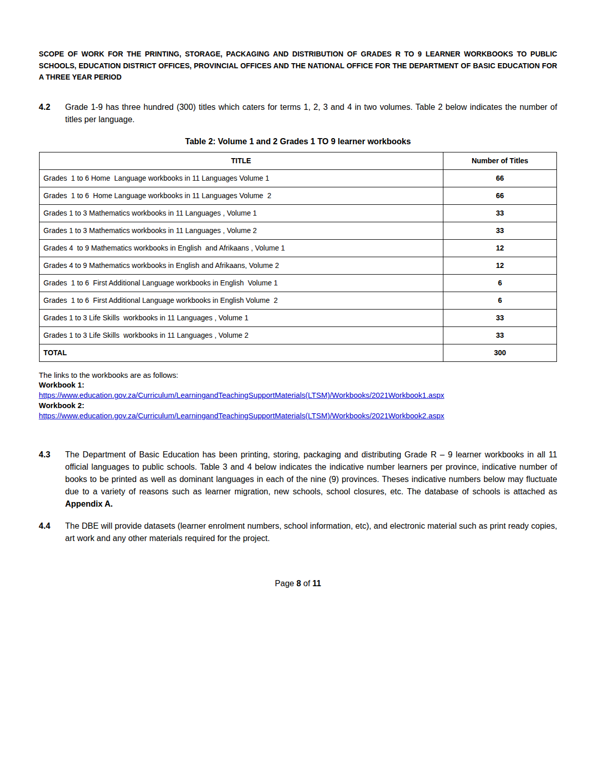Scope of work for the printing, storage, packaging and distribution of Grades R to 9 learner workbooks to public schools, education district offices, provincial offices and the national office for the Department of Basic Education for a three year period
4.2
Grade 1-9 has three hundred (300) titles which caters for terms 1, 2, 3 and 4 in two volumes. Table 2 below indicates the number of titles per language.
Table 2: Volume 1 and 2 Grades 1 TO 9 learner workbooks
| TITLE | Number of Titles |
| --- | --- |
| Grades 1 to 6 Home Language workbooks in 11 Languages Volume 1 | 66 |
| Grades 1 to 6 Home Language workbooks in 11 Languages Volume 2 | 66 |
| Grades 1 to 3 Mathematics workbooks in 11 Languages , Volume 1 | 33 |
| Grades 1 to 3 Mathematics workbooks in 11 Languages , Volume 2 | 33 |
| Grades 4 to 9 Mathematics workbooks in English and Afrikaans , Volume 1 | 12 |
| Grades 4 to 9 Mathematics workbooks in English and Afrikaans, Volume 2 | 12 |
| Grades 1 to 6 First Additional Language workbooks in English Volume 1 | 6 |
| Grades 1 to 6 First Additional Language workbooks in English Volume 2 | 6 |
| Grades 1 to 3 Life Skills workbooks in 11 Languages , Volume 1 | 33 |
| Grades 1 to 3 Life Skills workbooks in 11 Languages , Volume 2 | 33 |
| TOTAL | 300 |
The links to the workbooks are as follows:
Workbook 1:
https://www.education.gov.za/Curriculum/LearningandTeachingSupportMaterials(LTSM)/Workbooks/2021Workbook1.aspx
Workbook 2:
https://www.education.gov.za/Curriculum/LearningandTeachingSupportMaterials(LTSM)/Workbooks/2021Workbook2.aspx
4.3
The Department of Basic Education has been printing, storing, packaging and distributing Grade R – 9 learner workbooks in all 11 official languages to public schools. Table 3 and 4 below indicates the indicative number learners per province, indicative number of books to be printed as well as dominant languages in each of the nine (9) provinces. Theses indicative numbers below may fluctuate due to a variety of reasons such as learner migration, new schools, school closures, etc. The database of schools is attached as Appendix A.
4.4
The DBE will provide datasets (learner enrolment numbers, school information, etc), and electronic material such as print ready copies, art work and any other materials required for the project.
Page 8 of 11